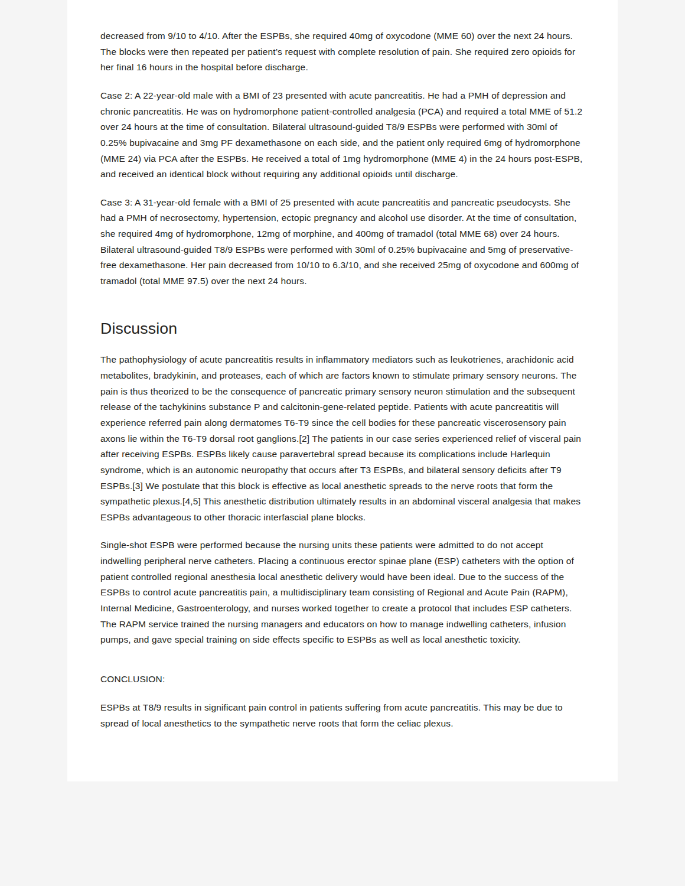decreased from 9/10 to 4/10. After the ESPBs, she required 40mg of oxycodone (MME 60) over the next 24 hours. The blocks were then repeated per patient’s request with complete resolution of pain. She required zero opioids for her final 16 hours in the hospital before discharge.
Case 2: A 22-year-old male with a BMI of 23 presented with acute pancreatitis. He had a PMH of depression and chronic pancreatitis. He was on hydromorphone patient-controlled analgesia (PCA) and required a total MME of 51.2 over 24 hours at the time of consultation. Bilateral ultrasound-guided T8/9 ESPBs were performed with 30ml of 0.25% bupivacaine and 3mg PF dexamethasone on each side, and the patient only required 6mg of hydromorphone (MME 24) via PCA after the ESPBs. He received a total of 1mg hydromorphone (MME 4) in the 24 hours post-ESPB, and received an identical block without requiring any additional opioids until discharge.
Case 3: A 31-year-old female with a BMI of 25 presented with acute pancreatitis and pancreatic pseudocysts. She had a PMH of necrosectomy, hypertension, ectopic pregnancy and alcohol use disorder. At the time of consultation, she required 4mg of hydromorphone, 12mg of morphine, and 400mg of tramadol (total MME 68) over 24 hours. Bilateral ultrasound-guided T8/9 ESPBs were performed with 30ml of 0.25% bupivacaine and 5mg of preservative-free dexamethasone. Her pain decreased from 10/10 to 6.3/10, and she received 25mg of oxycodone and 600mg of tramadol (total MME 97.5) over the next 24 hours.
Discussion
The pathophysiology of acute pancreatitis results in inflammatory mediators such as leukotrienes, arachidonic acid metabolites, bradykinin, and proteases, each of which are factors known to stimulate primary sensory neurons. The pain is thus theorized to be the consequence of pancreatic primary sensory neuron stimulation and the subsequent release of the tachykinins substance P and calcitonin-gene-related peptide. Patients with acute pancreatitis will experience referred pain along dermatomes T6-T9 since the cell bodies for these pancreatic viscerosensory pain axons lie within the T6-T9 dorsal root ganglions.[2] The patients in our case series experienced relief of visceral pain after receiving ESPBs. ESPBs likely cause paravertebral spread because its complications include Harlequin syndrome, which is an autonomic neuropathy that occurs after T3 ESPBs, and bilateral sensory deficits after T9 ESPBs.[3] We postulate that this block is effective as local anesthetic spreads to the nerve roots that form the sympathetic plexus.[4,5] This anesthetic distribution ultimately results in an abdominal visceral analgesia that makes ESPBs advantageous to other thoracic interfascial plane blocks.
Single-shot ESPB were performed because the nursing units these patients were admitted to do not accept indwelling peripheral nerve catheters. Placing a continuous erector spinae plane (ESP) catheters with the option of patient controlled regional anesthesia local anesthetic delivery would have been ideal. Due to the success of the ESPBs to control acute pancreatitis pain, a multidisciplinary team consisting of Regional and Acute Pain (RAPM), Internal Medicine, Gastroenterology, and nurses worked together to create a protocol that includes ESP catheters. The RAPM service trained the nursing managers and educators on how to manage indwelling catheters, infusion pumps, and gave special training on side effects specific to ESPBs as well as local anesthetic toxicity.
CONCLUSION:
ESPBs at T8/9 results in significant pain control in patients suffering from acute pancreatitis. This may be due to spread of local anesthetics to the sympathetic nerve roots that form the celiac plexus.